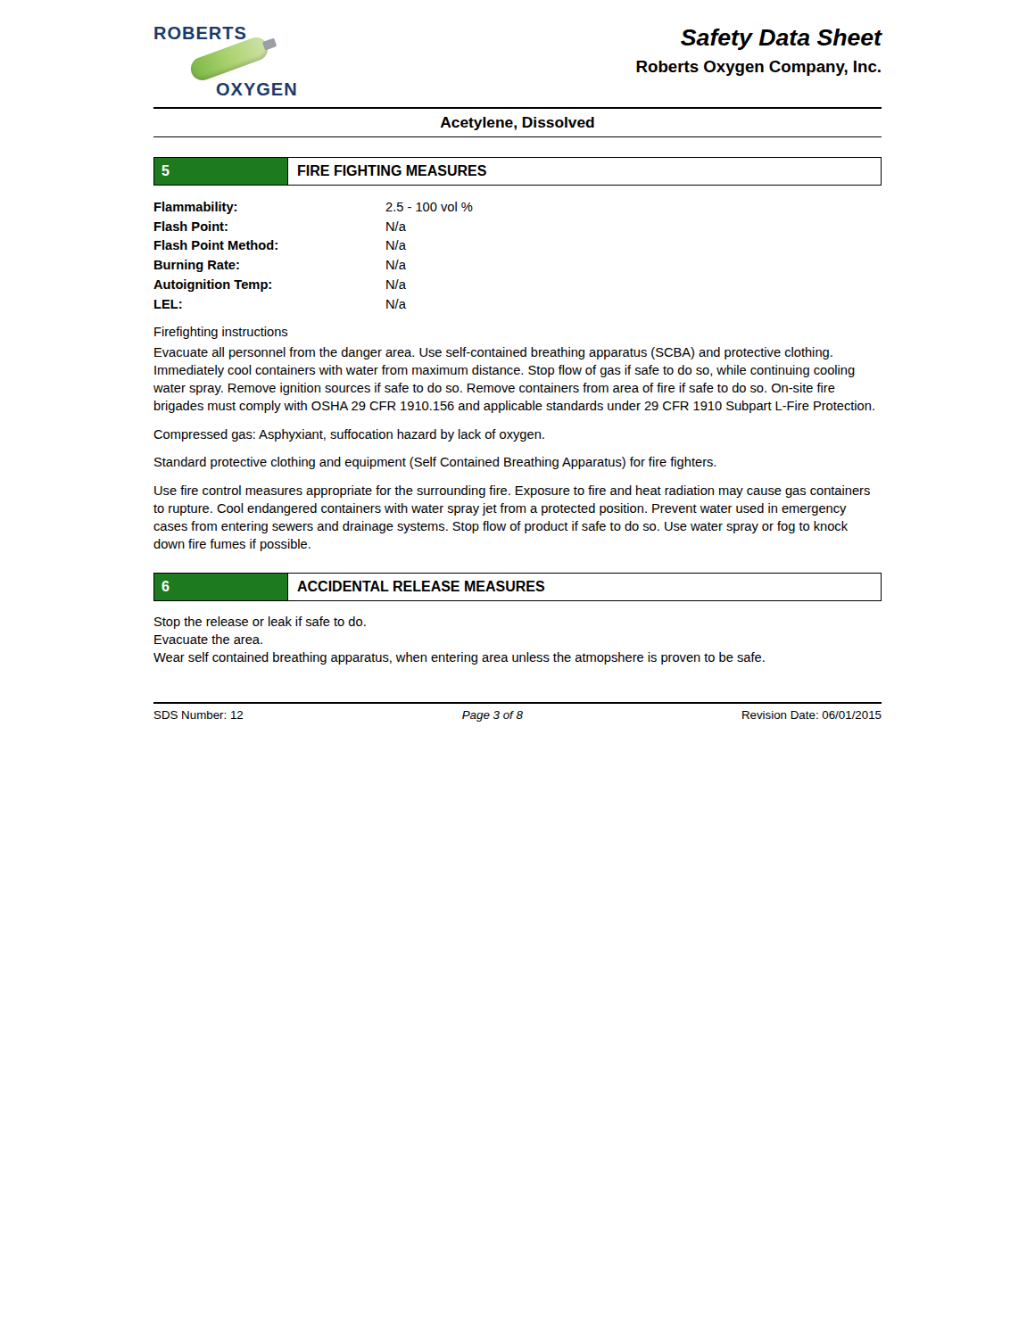ROBERTS
OXYGEN
Safety Data Sheet
Roberts Oxygen Company, Inc.
Acetylene, Dissolved
5
FIRE FIGHTING MEASURES
| Flammability: | 2.5 - 100 vol % |
| Flash Point: | N/a |
| Flash Point Method: | N/a |
| Burning Rate: | N/a |
| Autoignition Temp: | N/a |
| LEL: | N/a |
Firefighting instructions
Evacuate all personnel from the danger area. Use self-contained breathing apparatus (SCBA) and protective clothing. Immediately cool containers with water from maximum distance. Stop flow of gas if safe to do so, while continuing cooling water spray. Remove ignition sources if safe to do so. Remove containers from area of fire if safe to do so. On-site fire brigades must comply with OSHA 29 CFR 1910.156 and applicable standards under 29 CFR 1910 Subpart L-Fire Protection.
Compressed gas: Asphyxiant, suffocation hazard by lack of oxygen.
Standard protective clothing and equipment (Self Contained Breathing Apparatus) for fire fighters.
Use fire control measures appropriate for the surrounding fire. Exposure to fire and heat radiation may cause gas containers to rupture. Cool endangered containers with water spray jet from a protected position. Prevent water used in emergency cases from entering sewers and drainage systems. Stop flow of product if safe to do so. Use water spray or fog to knock down fire fumes if possible.
6
ACCIDENTAL RELEASE MEASURES
Stop the release or leak if safe to do.
Evacuate the area.
Wear self contained breathing apparatus, when entering area unless the atmopshere is proven to be safe.
SDS Number: 12
Page 3 of 8
Revision Date: 06/01/2015